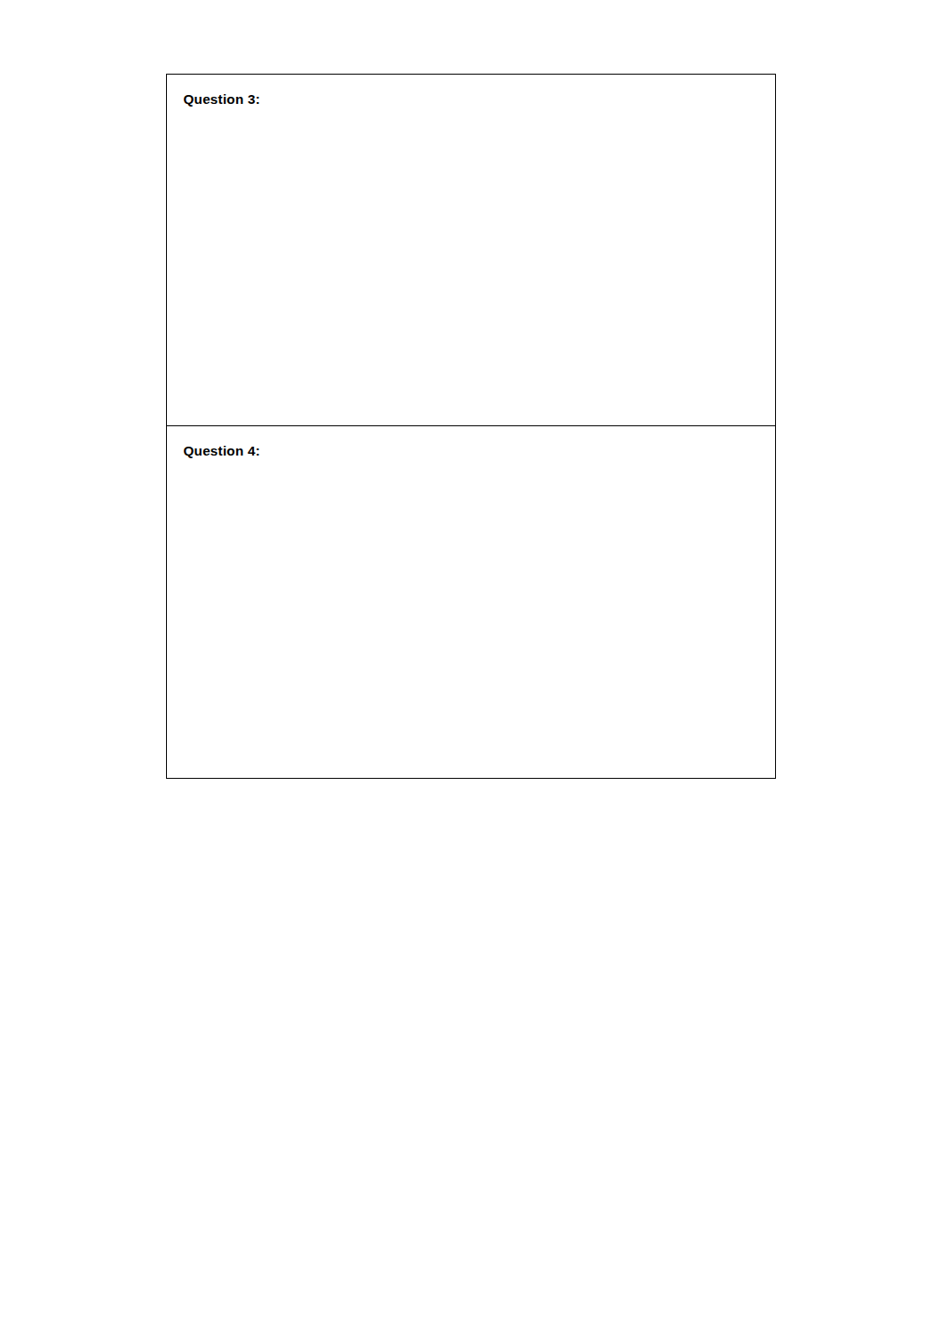Question 3:
Question 4: